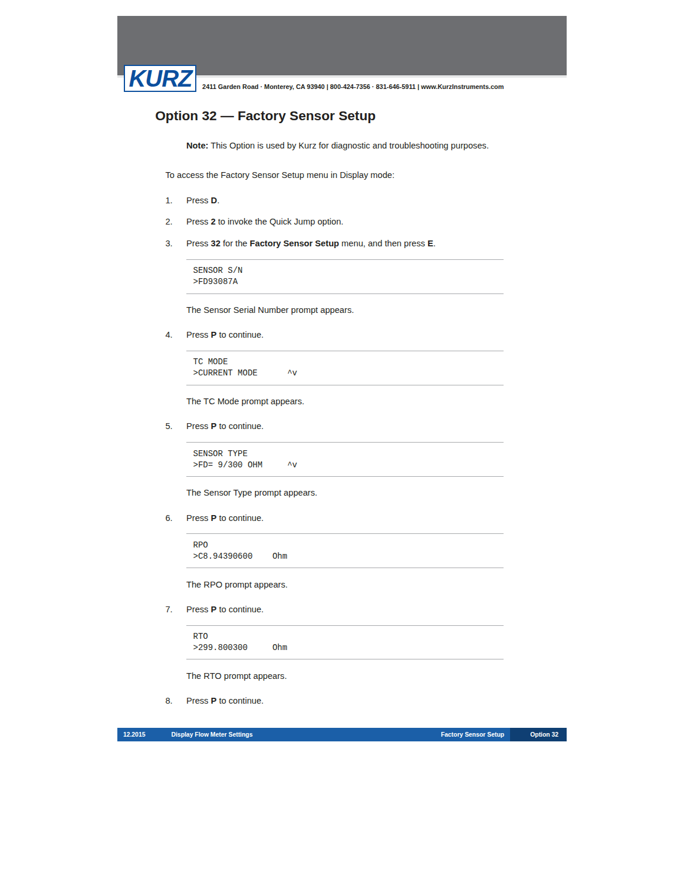KURZ 2411 Garden Road · Monterey, CA 93940 | 800-424-7356 · 831-646-5911 | www.KurzInstruments.com
Option 32 — Factory Sensor Setup
Note: This Option is used by Kurz for diagnostic and troubleshooting purposes.
To access the Factory Sensor Setup menu in Display mode:
Press D.
Press 2 to invoke the Quick Jump option.
Press 32 for the Factory Sensor Setup menu, and then press E.
SENSOR S/N >FD93087A
The Sensor Serial Number prompt appears.
Press P to continue.
TC MODE >CURRENT MODE ^v
The TC Mode prompt appears.
Press P to continue.
SENSOR TYPE >FD= 9/300 OHM ^v
The Sensor Type prompt appears.
Press P to continue.
RPO >C8.94390600 Ohm
The RPO prompt appears.
Press P to continue.
RTO >299.800300 Ohm
The RTO prompt appears.
Press P to continue.
12.2015
Display Flow Meter Settings
Factory Sensor Setup
Option 32